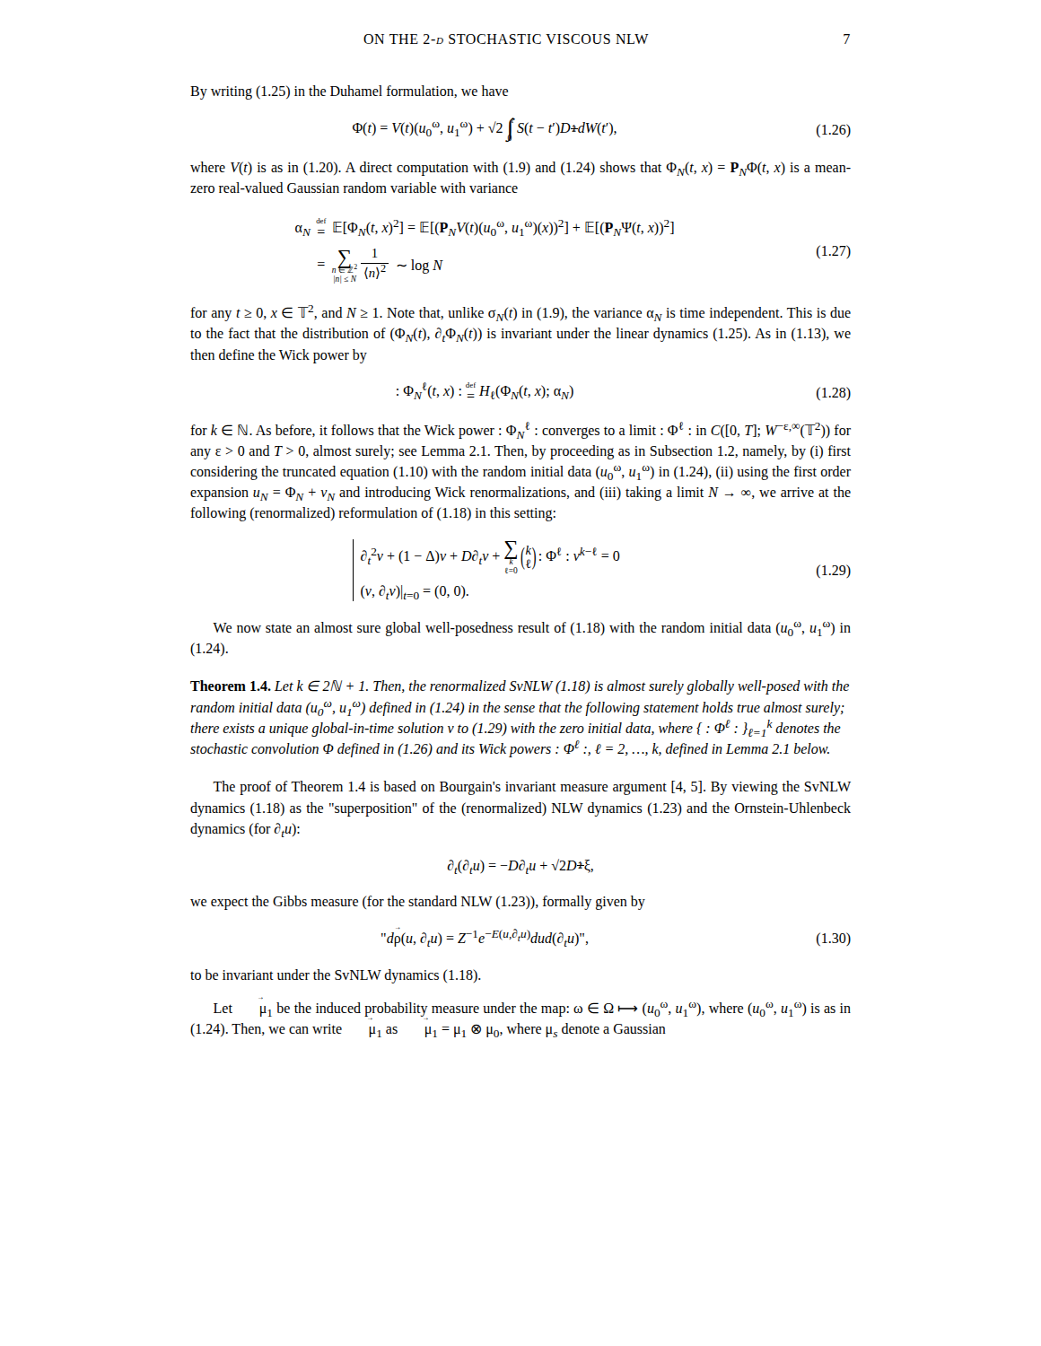ON THE 2-d STOCHASTIC VISCOUS NLW
7
By writing (1.25) in the Duhamel formulation, we have
Φ(t) = V(t)(u0ω, u1ω) + √2 ∫t 0 S(t − t′)D12dW(t′),
(1.26)
where V(t) is as in (1.20). A direct computation with (1.9) and (1.24) shows that ΦN(t, x) = PNΦ(t, x) is a mean-zero real-valued Gaussian random variable with variance
| α N | def = | 𝔼[Φ N ( t , x ) 2 ] = 𝔼[( P N V ( t )( u 0 ω , u 1 ω )( x )) 2 ] + 𝔼[( P N Ψ( t , x )) 2 ] |
| | = | ∑ n ∈ ℤ 2 /n/ ≤ N 1 ⟨ n ⟩ 2 ∼ log N |
(1.27)
for any t ≥ 0, x ∈ 𝕋2, and N ≥ 1. Note that, unlike σN(t) in (1.9), the variance αN is time independent. This is due to the fact that the distribution of (ΦN(t), ∂tΦN(t)) is invariant under the linear dynamics (1.25). As in (1.13), we then define the Wick power by
: ΦNℓ(t, x) : def= Hℓ(ΦN(t, x); αN)
(1.28)
for k ∈ ℕ. As before, it follows that the Wick power : ΦNℓ : converges to a limit : Φℓ : in C([0, T]; W−ε,∞(𝕋2)) for any ε > 0 and T > 0, almost surely; see Lemma 2.1. Then, by proceeding as in Subsection 1.2, namely, by (i) first considering the truncated equation (1.10) with the random initial data (u0ω, u1ω) in (1.24), (ii) using the first order expansion uN = ΦN + vN and introducing Wick renormalizations, and (iii) taking a limit N → ∞, we arrive at the following (renormalized) reformulation of (1.18) in this setting:
∂t2v + (1 − Δ)v + D∂tv + ∑k
ℓ=0 kℓ : Φℓ : vk−ℓ = 0 (v, ∂tv)|t=0 = (0, 0).
(1.29)
We now state an almost sure global well-posedness result of (1.18) with the random initial data (u0ω, u1ω) in (1.24).
Theorem 1.4. Let k ∈ 2ℕ + 1. Then, the renormalized SvNLW (1.18) is almost surely globally well-posed with the random initial data (u0ω, u1ω) defined in (1.24) in the sense that the following statement holds true almost surely; there exists a unique global-in-time solution v to (1.29) with the zero initial data, where { : Φℓ : }ℓ=1k denotes the stochastic convolution Φ defined in (1.26) and its Wick powers : Φℓ :, ℓ = 2, …, k, defined in Lemma 2.1 below.
The proof of Theorem 1.4 is based on Bourgain's invariant measure argument [4, 5]. By viewing the SvNLW dynamics (1.18) as the "superposition" of the (renormalized) NLW dynamics (1.23) and the Ornstein-Uhlenbeck dynamics (for ∂tu):
∂t(∂tu) = −D∂tu + √2D12ξ,
we expect the Gibbs measure (for the standard NLW (1.23)), formally given by
"dρ(u, ∂tu) = Z−1e−E(u,∂tu)dud(∂tu)",
(1.30)
to be invariant under the SvNLW dynamics (1.18).
Let μ1 be the induced probability measure under the map: ω ∈ Ω ⟼ (u0ω, u1ω), where (u0ω, u1ω) is as in (1.24). Then, we can write μ1 as μ1 = μ1 ⊗ μ0, where μs denote a Gaussian